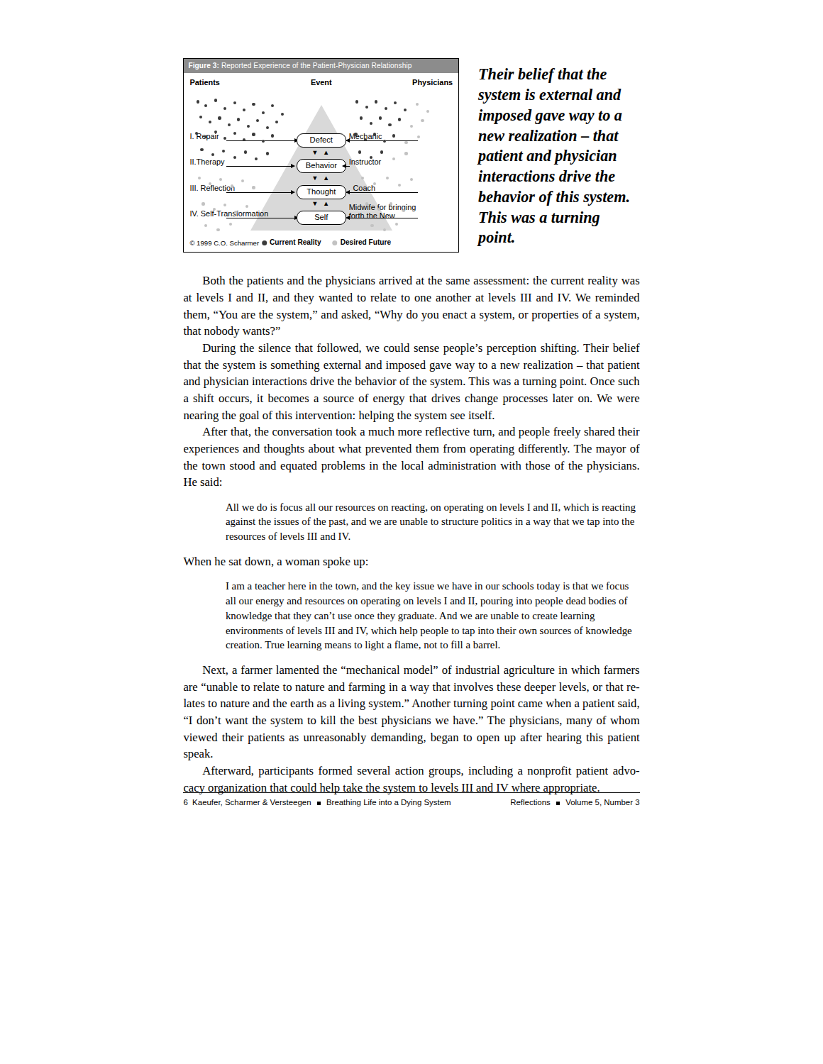Figure 3: Reported Experience of the Patient-Physician Relationship
Patients Event Physicians
I. Repair Defect Mechanic
▼ ▲
II.Therapy Behavior Instructor
▼ ▲
III. Reflection Thought Coach
▼ ▲
IV. Self-Transformation Self Midwife for bringing
forth the New
© 1999 C.O. Scharmer Current Reality Desired Future
Their belief that the system is external and imposed gave way to a new realization – that patient and physician interactions drive the behavior of this system. This was a turning point.
Both the patients and the physicians arrived at the same assessment: the current reality was at levels I and II, and they wanted to relate to one another at levels III and IV. We reminded them, “You are the system,” and asked, “Why do you enact a system, or properties of a system, that nobody wants?”
During the silence that followed, we could sense people’s perception shifting. Their belief that the system is something external and imposed gave way to a new realization – that patient and physician interactions drive the behavior of the system. This was a turning point. Once such a shift occurs, it becomes a source of energy that drives change processes later on. We were nearing the goal of this intervention: helping the system see itself.
After that, the conversation took a much more reflective turn, and people freely shared their experiences and thoughts about what prevented them from operating differently. The mayor of the town stood and equated problems in the local administration with those of the physicians. He said:
All we do is focus all our resources on reacting, on operating on levels I and II, which is reacting against the issues of the past, and we are unable to structure politics in a way that we tap into the resources of levels III and IV.
When he sat down, a woman spoke up:
I am a teacher here in the town, and the key issue we have in our schools today is that we focus all our energy and resources on operating on levels I and II, pouring into people dead bodies of knowledge that they can’t use once they graduate. And we are unable to create learning environments of levels III and IV, which help people to tap into their own sources of knowledge creation. True learning means to light a flame, not to fill a barrel.
Next, a farmer lamented the “mechanical model” of industrial agriculture in which farmers are “unable to relate to nature and farming in a way that involves these deeper levels, or that relates to nature and the earth as a living system.” Another turning point came when a patient said, “I don’t want the system to kill the best physicians we have.” The physicians, many of whom viewed their patients as unreasonably demanding, began to open up after hearing this patient speak.
Afterward, participants formed several action groups, including a nonprofit patient advocacy organization that could help take the system to levels III and IV where appropriate.
6 Kaeufer, Scharmer & Versteegen Breathing Life into a Dying System
Reflections Volume 5, Number 3